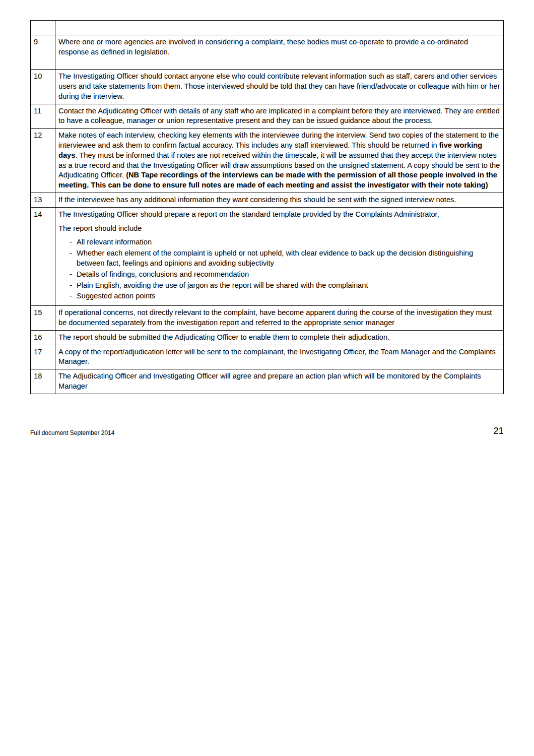| 9 | Where one or more agencies are involved in considering a complaint, these bodies must co-operate to provide a co-ordinated response as defined in legislation. |
| 10 | The Investigating Officer should contact anyone else who could contribute relevant information such as staff, carers and other services users and take statements from them. Those interviewed should be told that they can have friend/advocate or colleague with him or her during the interview. |
| 11 | Contact the Adjudicating Officer with details of any staff who are implicated in a complaint before they are interviewed. They are entitled to have a colleague, manager or union representative present and they can be issued guidance about the process. |
| 12 | Make notes of each interview, checking key elements with the interviewee during the interview. Send two copies of the statement to the interviewee and ask them to confirm factual accuracy. This includes any staff interviewed. This should be returned in five working days . They must be informed that if notes are not received within the timescale, it will be assumed that they accept the interview notes as a true record and that the Investigating Officer will draw assumptions based on the unsigned statement. A copy should be sent to the Adjudicating Officer. (NB Tape recordings of the interviews can be made with the permission of all those people involved in the meeting. This can be done to ensure full notes are made of each meeting and assist the investigator with their note taking) |
| 13 | If the interviewee has any additional information they want considering this should be sent with the signed interview notes. |
| 14 | The Investigating Officer should prepare a report on the standard template provided by the Complaints Administrator, The report should include All relevant information Whether each element of the complaint is upheld or not upheld, with clear evidence to back up the decision distinguishing between fact, feelings and opinions and avoiding subjectivity Details of findings, conclusions and recommendation Plain English, avoiding the use of jargon as the report will be shared with the complainant Suggested action points |
| 15 | If operational concerns, not directly relevant to the complaint, have become apparent during the course of the investigation they must be documented separately from the investigation report and referred to the appropriate senior manager |
| 16 | The report should be submitted the Adjudicating Officer to enable them to complete their adjudication. |
| 17 | A copy of the report/adjudication letter will be sent to the complainant, the Investigating Officer, the Team Manager and the Complaints Manager. |
| 18 | The Adjudicating Officer and Investigating Officer will agree and prepare an action plan which will be monitored by the Complaints Manager |
Full document September 2014 21